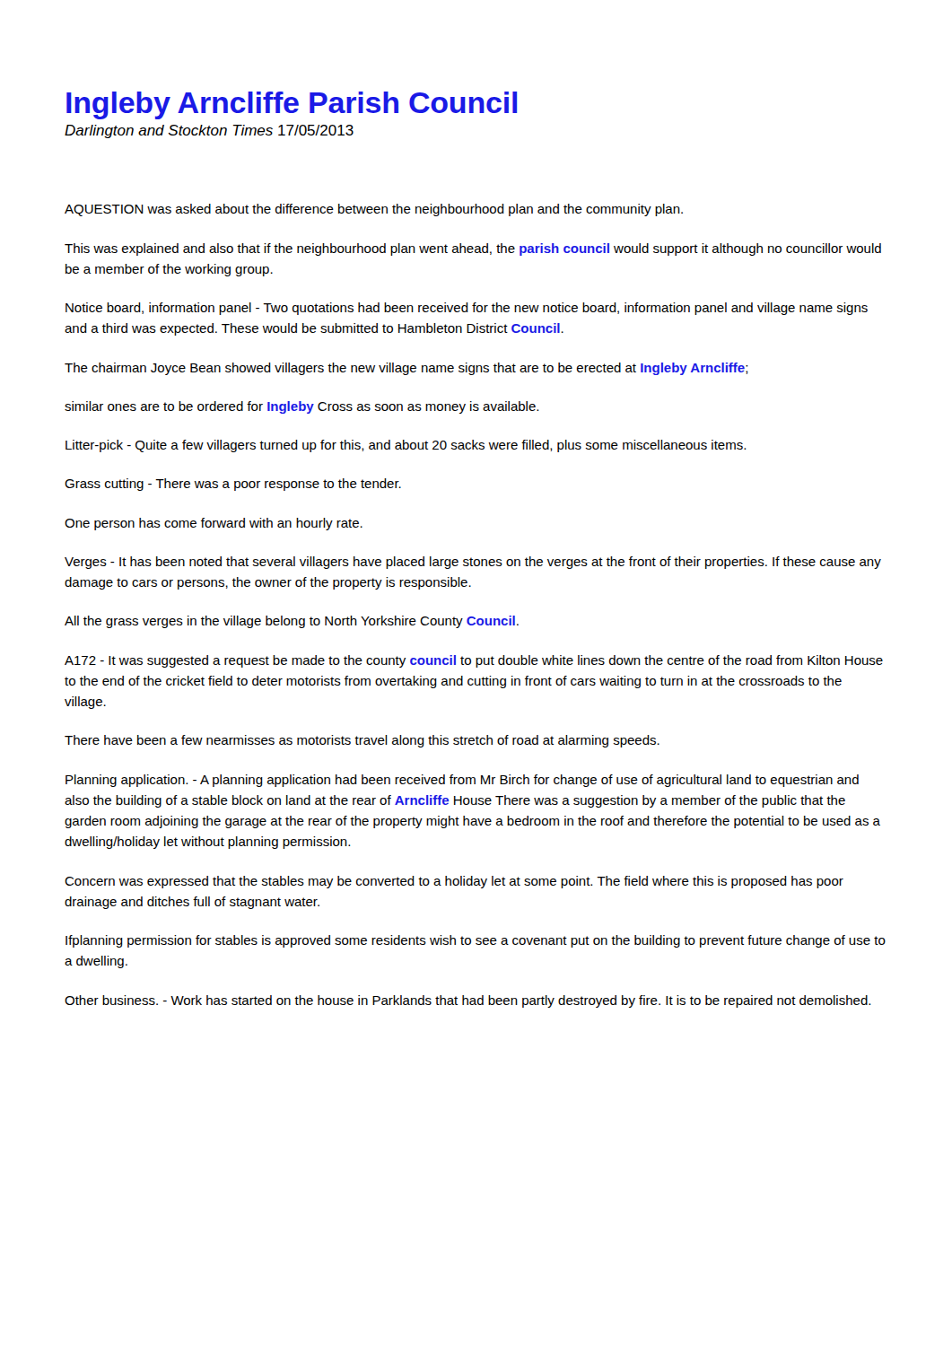Ingleby Arncliffe Parish Council
Darlington and Stockton Times 17/05/2013
AQUESTION was asked about the difference between the neighbourhood plan and the community plan.
This was explained and also that if the neighbourhood plan went ahead, the parish council would support it although no councillor would be a member of the working group.
Notice board, information panel - Two quotations had been received for the new notice board, information panel and village name signs and a third was expected. These would be submitted to Hambleton District Council.
The chairman Joyce Bean showed villagers the new village name signs that are to be erected at Ingleby Arncliffe;
similar ones are to be ordered for Ingleby Cross as soon as money is available.
Litter-pick - Quite a few villagers turned up for this, and about 20 sacks were filled, plus some miscellaneous items.
Grass cutting - There was a poor response to the tender.
One person has come forward with an hourly rate.
Verges - It has been noted that several villagers have placed large stones on the verges at the front of their properties. If these cause any damage to cars or persons, the owner of the property is responsible.
All the grass verges in the village belong to North Yorkshire County Council.
A172 - It was suggested a request be made to the county council to put double white lines down the centre of the road from Kilton House to the end of the cricket field to deter motorists from overtaking and cutting in front of cars waiting to turn in at the crossroads to the village.
There have been a few nearmisses as motorists travel along this stretch of road at alarming speeds.
Planning application. - A planning application had been received from Mr Birch for change of use of agricultural land to equestrian and also the building of a stable block on land at the rear of Arncliffe House There was a suggestion by a member of the public that the garden room adjoining the garage at the rear of the property might have a bedroom in the roof and therefore the potential to be used as a dwelling/holiday let without planning permission.
Concern was expressed that the stables may be converted to a holiday let at some point. The field where this is proposed has poor drainage and ditches full of stagnant water.
Ifplanning permission for stables is approved some residents wish to see a covenant put on the building to prevent future change of use to a dwelling.
Other business. - Work has started on the house in Parklands that had been partly destroyed by fire. It is to be repaired not demolished.